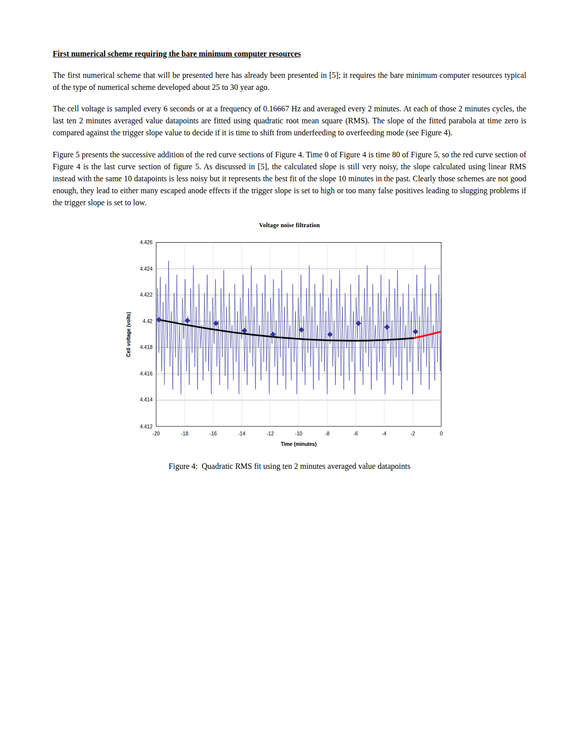First numerical scheme requiring the bare minimum computer resources
The first numerical scheme that will be presented here has already been presented in [5]; it requires the bare minimum computer resources typical of the type of numerical scheme developed about 25 to 30 year ago.
The cell voltage is sampled every 6 seconds or at a frequency of 0.16667 Hz and averaged every 2 minutes. At each of those 2 minutes cycles, the last ten 2 minutes averaged value datapoints are fitted using quadratic root mean square (RMS). The slope of the fitted parabola at time zero is compared against the trigger slope value to decide if it is time to shift from underfeeding to overfeeding mode (see Figure 4).
Figure 5 presents the successive addition of the red curve sections of Figure 4. Time 0 of Figure 4 is time 80 of Figure 5, so the red curve section of Figure 4 is the last curve section of figure 5. As discussed in [5], the calculated slope is still very noisy, the slope calculated using linear RMS instead with the same 10 datapoints is less noisy but it represents the best fit of the slope 10 minutes in the past. Clearly those schemes are not good enough, they lead to either many escaped anode effects if the trigger slope is set to high or too many false positives leading to slugging problems if the trigger slope is set to low.
Voltage noise filtration
4.426 4.424 4.422 4.42 4.418 4.416 4.414 4.412 -20 -18 -16 -14 -12 -10 -8 -6 -4 -2 0 Time (minutes) Cell voltage (volts)
Figure 4: Quadratic RMS fit using ten 2 minutes averaged value datapoints